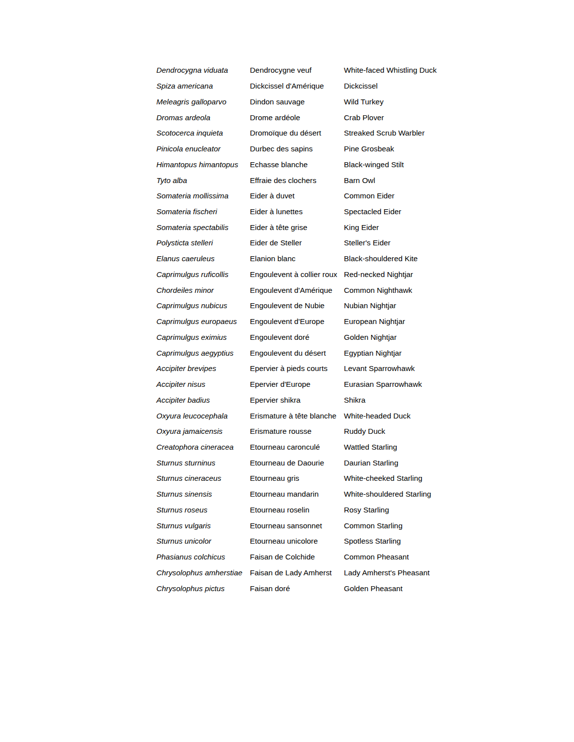| Dendrocygna viduata | Dendrocygne veuf | White-faced Whistling Duck |
| Spiza americana | Dickcissel d'Amérique | Dickcissel |
| Meleagris galloparvo | Dindon sauvage | Wild Turkey |
| Dromas ardeola | Drome ardéole | Crab Plover |
| Scotocerca inquieta | Dromoïque du désert | Streaked Scrub Warbler |
| Pinicola enucleator | Durbec des sapins | Pine Grosbeak |
| Himantopus himantopus | Echasse blanche | Black-winged Stilt |
| Tyto alba | Effraie des clochers | Barn Owl |
| Somateria mollissima | Eider à duvet | Common Eider |
| Somateria fischeri | Eider à lunettes | Spectacled Eider |
| Somateria spectabilis | Eider à tête grise | King Eider |
| Polysticta stelleri | Eider de Steller | Steller's Eider |
| Elanus caeruleus | Elanion blanc | Black-shouldered Kite |
| Caprimulgus ruficollis | Engoulevent à collier roux | Red-necked Nightjar |
| Chordeiles minor | Engoulevent d'Amérique | Common Nighthawk |
| Caprimulgus nubicus | Engoulevent de Nubie | Nubian Nightjar |
| Caprimulgus europaeus | Engoulevent d'Europe | European Nightjar |
| Caprimulgus eximius | Engoulevent doré | Golden Nightjar |
| Caprimulgus aegyptius | Engoulevent du désert | Egyptian Nightjar |
| Accipiter brevipes | Epervier à pieds courts | Levant Sparrowhawk |
| Accipiter nisus | Epervier d'Europe | Eurasian Sparrowhawk |
| Accipiter badius | Epervier shikra | Shikra |
| Oxyura leucocephala | Erismature à tête blanche | White-headed Duck |
| Oxyura jamaicensis | Erismature rousse | Ruddy Duck |
| Creatophora cineracea | Etourneau caronculé | Wattled Starling |
| Sturnus sturninus | Etourneau de Daourie | Daurian Starling |
| Sturnus cineraceus | Etourneau gris | White-cheeked Starling |
| Sturnus sinensis | Etourneau mandarin | White-shouldered Starling |
| Sturnus roseus | Etourneau roselin | Rosy Starling |
| Sturnus vulgaris | Etourneau sansonnet | Common Starling |
| Sturnus unicolor | Etourneau unicolore | Spotless Starling |
| Phasianus colchicus | Faisan de Colchide | Common Pheasant |
| Chrysolophus amherstiae | Faisan de Lady Amherst | Lady Amherst's Pheasant |
| Chrysolophus pictus | Faisan doré | Golden Pheasant |